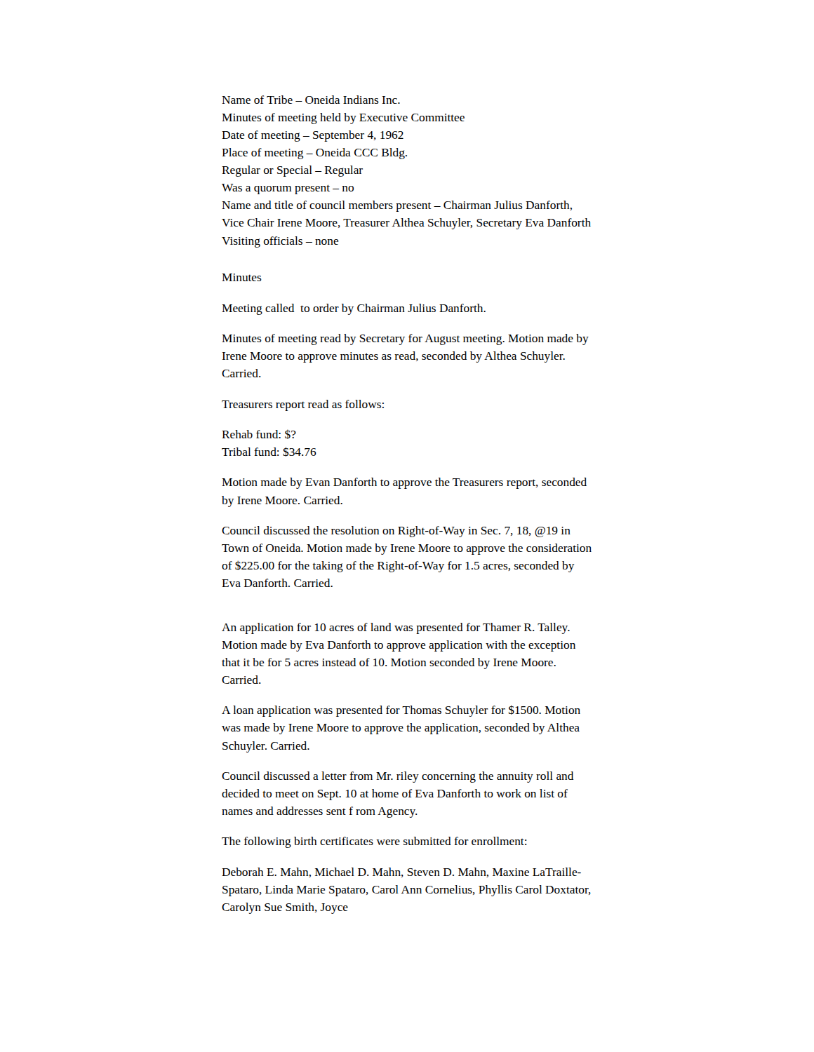Name of Tribe – Oneida Indians Inc.
Minutes of meeting held by Executive Committee
Date of meeting – September 4, 1962
Place of meeting – Oneida CCC Bldg.
Regular or Special – Regular
Was a quorum present – no
Name and title of council members present – Chairman Julius Danforth, Vice Chair Irene Moore, Treasurer Althea Schuyler, Secretary Eva Danforth
Visiting officials – none
Minutes
Meeting called to order by Chairman Julius Danforth.
Minutes of meeting read by Secretary for August meeting. Motion made by Irene Moore to approve minutes as read, seconded by Althea Schuyler. Carried.
Treasurers report read as follows:
Rehab fund: $?
Tribal fund: $34.76
Motion made by Evan Danforth to approve the Treasurers report, seconded by Irene Moore. Carried.
Council discussed the resolution on Right-of-Way in Sec. 7, 18, @19 in Town of Oneida. Motion made by Irene Moore to approve the consideration of $225.00 for the taking of the Right-of-Way for 1.5 acres, seconded by Eva Danforth. Carried.
An application for 10 acres of land was presented for Thamer R. Talley. Motion made by Eva Danforth to approve application with the exception that it be for 5 acres instead of 10. Motion seconded by Irene Moore. Carried.
A loan application was presented for Thomas Schuyler for $1500. Motion was made by Irene Moore to approve the application, seconded by Althea Schuyler. Carried.
Council discussed a letter from Mr. riley concerning the annuity roll and decided to meet on Sept. 10 at home of Eva Danforth to work on list of names and addresses sent f rom Agency.
The following birth certificates were submitted for enrollment:
Deborah E. Mahn, Michael D. Mahn, Steven D. Mahn, Maxine LaTraille-Spataro, Linda Marie Spataro, Carol Ann Cornelius, Phyllis Carol Doxtator, Carolyn Sue Smith, Joyce